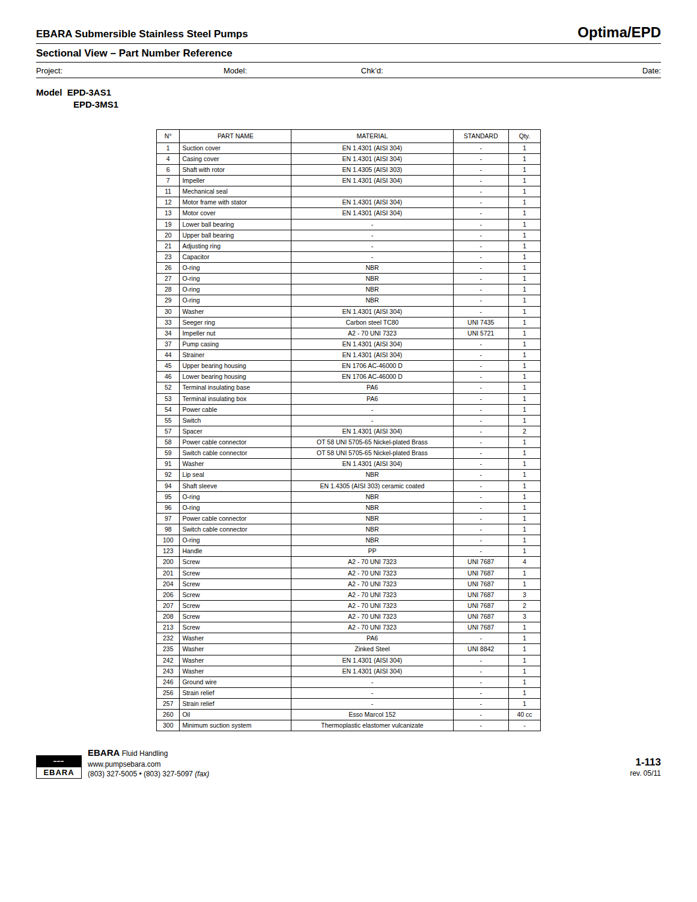EBARA Submersible Stainless Steel Pumps
Optima/EPD
Sectional View – Part Number Reference
Project: Model: Chk’d: Date:
Model EPD-3AS1
EPD-3MS1
| N° | PART NAME | MATERIAL | STANDARD | Qty. |
| --- | --- | --- | --- | --- |
| 1 | Suction cover | EN 1.4301 (AISI 304) | - | 1 |
| 4 | Casing cover | EN 1.4301 (AISI 304) | - | 1 |
| 6 | Shaft with rotor | EN 1.4305 (AISI 303) | - | 1 |
| 7 | Impeller | EN 1.4301 (AISI 304) | - | 1 |
| 11 | Mechanical seal | | - | 1 |
| 12 | Motor frame with stator | EN 1.4301 (AISI 304) | - | 1 |
| 13 | Motor cover | EN 1.4301 (AISI 304) | - | 1 |
| 19 | Lower ball bearing | - | - | 1 |
| 20 | Upper ball bearing | - | - | 1 |
| 21 | Adjusting ring | - | - | 1 |
| 23 | Capacitor | - | - | 1 |
| 26 | O-ring | NBR | - | 1 |
| 27 | O-ring | NBR | - | 1 |
| 28 | O-ring | NBR | - | 1 |
| 29 | O-ring | NBR | - | 1 |
| 30 | Washer | EN 1.4301 (AISI 304) | - | 1 |
| 33 | Seeger ring | Carbon steel TC80 | UNI 7435 | 1 |
| 34 | Impeller nut | A2 - 70 UNI 7323 | UNI 5721 | 1 |
| 37 | Pump casing | EN 1.4301 (AISI 304) | - | 1 |
| 44 | Strainer | EN 1.4301 (AISI 304) | - | 1 |
| 45 | Upper bearing housing | EN 1706 AC-46000 D | - | 1 |
| 46 | Lower bearing housing | EN 1706 AC-46000 D | - | 1 |
| 52 | Terminal insulating base | PA6 | - | 1 |
| 53 | Terminal insulating box | PA6 | - | 1 |
| 54 | Power cable | - | - | 1 |
| 55 | Switch | - | - | 1 |
| 57 | Spacer | EN 1.4301 (AISI 304) | - | 2 |
| 58 | Power cable connector | OT 58 UNI 5705-65 Nickel-plated Brass | - | 1 |
| 59 | Switch cable connector | OT 58 UNI 5705-65 Nickel-plated Brass | - | 1 |
| 91 | Washer | EN 1.4301 (AISI 304) | - | 1 |
| 92 | Lip seal | NBR | - | 1 |
| 94 | Shaft sleeve | EN 1.4305 (AISI 303) ceramic coated | - | 1 |
| 95 | O-ring | NBR | - | 1 |
| 96 | O-ring | NBR | - | 1 |
| 97 | Power cable connector | NBR | - | 1 |
| 98 | Switch cable connector | NBR | - | 1 |
| 100 | O-ring | NBR | - | 1 |
| 123 | Handle | PP | - | 1 |
| 200 | Screw | A2 - 70 UNI 7323 | UNI 7687 | 4 |
| 201 | Screw | A2 - 70 UNI 7323 | UNI 7687 | 1 |
| 204 | Screw | A2 - 70 UNI 7323 | UNI 7687 | 1 |
| 206 | Screw | A2 - 70 UNI 7323 | UNI 7687 | 3 |
| 207 | Screw | A2 - 70 UNI 7323 | UNI 7687 | 2 |
| 208 | Screw | A2 - 70 UNI 7323 | UNI 7687 | 3 |
| 213 | Screw | A2 - 70 UNI 7323 | UNI 7687 | 1 |
| 232 | Washer | PA6 | - | 1 |
| 235 | Washer | Zinked Steel | UNI 8842 | 1 |
| 242 | Washer | EN 1.4301 (AISI 304) | - | 1 |
| 243 | Washer | EN 1.4301 (AISI 304) | - | 1 |
| 246 | Ground wire | - | - | 1 |
| 256 | Strain relief | - | - | 1 |
| 257 | Strain relief | - | - | 1 |
| 260 | Oil | Esso Marcol 152 | - | 40 cc |
| 300 | Minimum suction system | Thermoplastic elastomer vulcanizate | - | - |
━━━
EBARA
EBARA Fluid Handling
www.pumpsebara.com
(803) 327-5005 • (803) 327-5097 (fax)
1-113
rev. 05/11